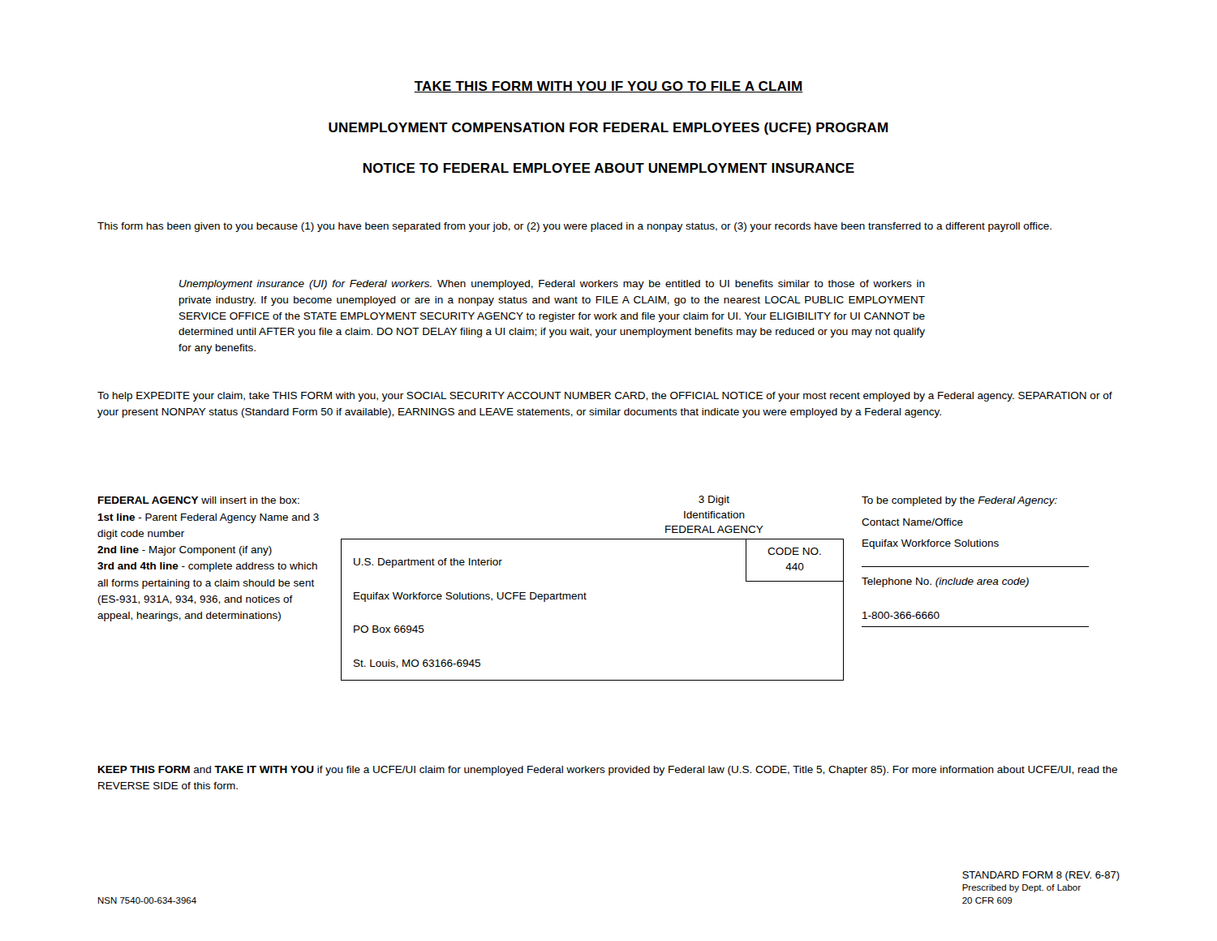TAKE THIS FORM WITH YOU IF YOU GO TO FILE A CLAIM
UNEMPLOYMENT COMPENSATION FOR FEDERAL EMPLOYEES (UCFE) PROGRAM
NOTICE TO FEDERAL EMPLOYEE ABOUT UNEMPLOYMENT INSURANCE
This form has been given to you because (1) you have been separated from your job, or (2) you were placed in a nonpay status, or (3) your records have been transferred to a different payroll office.
Unemployment insurance (UI) for Federal workers. When unemployed, Federal workers may be entitled to UI benefits similar to those of workers in private industry. If you become unemployed or are in a nonpay status and want to FILE A CLAIM, go to the nearest LOCAL PUBLIC EMPLOYMENT SERVICE OFFICE of the STATE EMPLOYMENT SECURITY AGENCY to register for work and file your claim for UI. Your ELIGIBILITY for UI CANNOT be determined until AFTER you file a claim. DO NOT DELAY filing a UI claim; if you wait, your unemployment benefits may be reduced or you may not qualify for any benefits.
To help EXPEDITE your claim, take THIS FORM with you, your SOCIAL SECURITY ACCOUNT NUMBER CARD, the OFFICIAL NOTICE of your most recent employed by a Federal agency. SEPARATION or of your present NONPAY status (Standard Form 50 if available), EARNINGS and LEAVE statements, or similar documents that indicate you were employed by a Federal agency.
FEDERAL AGENCY will insert in the box:
1st line - Parent Federal Agency Name and 3 digit code number
2nd line - Major Component (if any)
3rd and 4th line - complete address to which all forms pertaining to a claim should be sent (ES-931, 931A, 934, 936, and notices of appeal, hearings, and determinations)
3 Digit
Identification
FEDERAL AGENCY
U.S. Department of the Interior
Equifax Workforce Solutions, UCFE Department
PO Box 66945
St. Louis, MO 63166-6945
CODE NO. 440
To be completed by the Federal Agency:
Contact Name/Office
Equifax Workforce Solutions
Telephone No. (include area code)
1-800-366-6660
KEEP THIS FORM and TAKE IT WITH YOU if you file a UCFE/UI claim for unemployed Federal workers provided by Federal law (U.S. CODE, Title 5, Chapter 85). For more information about UCFE/UI, read the REVERSE SIDE of this form.
NSN 7540-00-634-3964
STANDARD FORM 8 (REV. 6-87)
Prescribed by Dept. of Labor
20 CFR 609